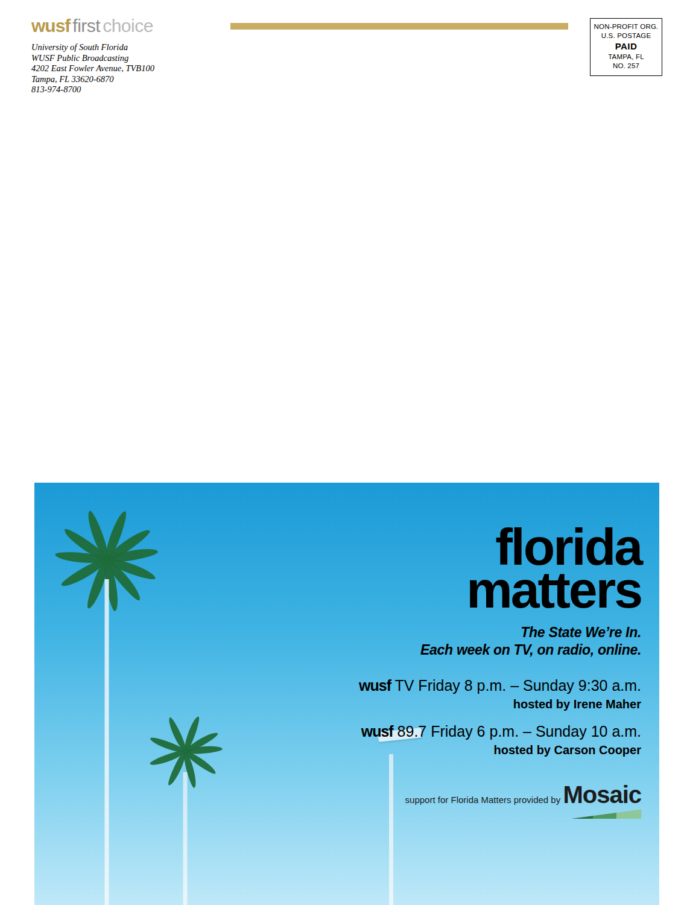wusf first choice
University of South Florida
WUSF Public Broadcasting
4202 East Fowler Avenue, TVB100
Tampa, FL 33620-6870
813-974-8700
NON-PROFIT ORG.
U.S. POSTAGE
PAID
TAMPA, FL
NO. 257
florida matters
The State We’re In.
Each week on TV, on radio, online.
wusf TV Friday 8 p.m. – Sunday 9:30 a.m.
hosted by Irene Maher
wusf 89.7 Friday 6 p.m. – Sunday 10 a.m.
hosted by Carson Cooper
support for Florida Matters provided by
Mosaic